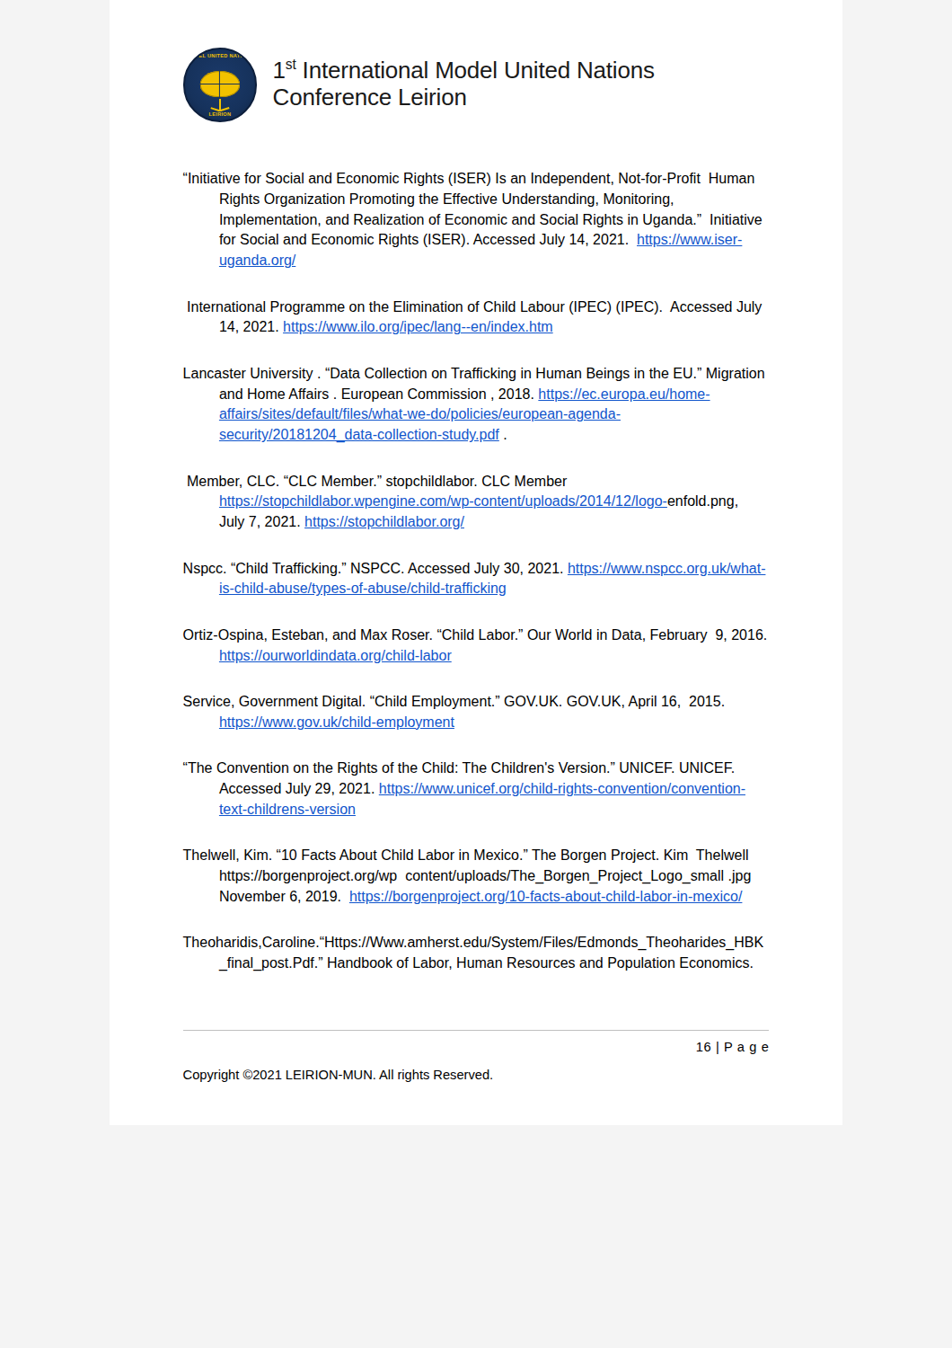MODEL UNITED NATIONS LEIRION
1st International Model United Nations Conference Leirion
“Initiative for Social and Economic Rights (ISER) Is an Independent, Not-for-Profit Human Rights Organization Promoting the Effective Understanding, Monitoring, Implementation, and Realization of Economic and Social Rights in Uganda.” Initiative for Social and Economic Rights (ISER). Accessed July 14, 2021. https://www.iser-uganda.org/
International Programme on the Elimination of Child Labour (IPEC) (IPEC). Accessed July 14, 2021. https://www.ilo.org/ipec/lang--en/index.htm
Lancaster University . “Data Collection on Trafficking in Human Beings in the EU.” Migration and Home Affairs . European Commission , 2018. https://ec.europa.eu/home-affairs/sites/default/files/what-we-do/policies/european-agenda-security/20181204_data-collection-study.pdf .
Member, CLC. “CLC Member.” stopchildlabor. CLC Member https://stopchildlabor.wpengine.com/wp-content/uploads/2014/12/logo-enfold.png, July 7, 2021. https://stopchildlabor.org/
Nspcc. “Child Trafficking.” NSPCC. Accessed July 30, 2021. https://www.nspcc.org.uk/what-is-child-abuse/types-of-abuse/child-trafficking
Ortiz-Ospina, Esteban, and Max Roser. “Child Labor.” Our World in Data, February 9, 2016. https://ourworldindata.org/child-labor
Service, Government Digital. “Child Employment.” GOV.UK. GOV.UK, April 16, 2015. https://www.gov.uk/child-employment
“The Convention on the Rights of the Child: The Children's Version.” UNICEF. UNICEF. Accessed July 29, 2021. https://www.unicef.org/child-rights-convention/convention-text-childrens-version
Thelwell, Kim. “10 Facts About Child Labor in Mexico.” The Borgen Project. Kim Thelwell https://borgenproject.org/wp content/uploads/The_Borgen_Project_Logo_small .jpg November 6, 2019. https://borgenproject.org/10-facts-about-child-labor-in-mexico/
Theoharidis,Caroline.“Https://Www.amherst.edu/System/Files/Edmonds_Theoharides_HBK _final_post.Pdf.” Handbook of Labor, Human Resources and Population Economics.
16 | P a g e
Copyright ©2021 LEIRION-MUN. All rights Reserved.